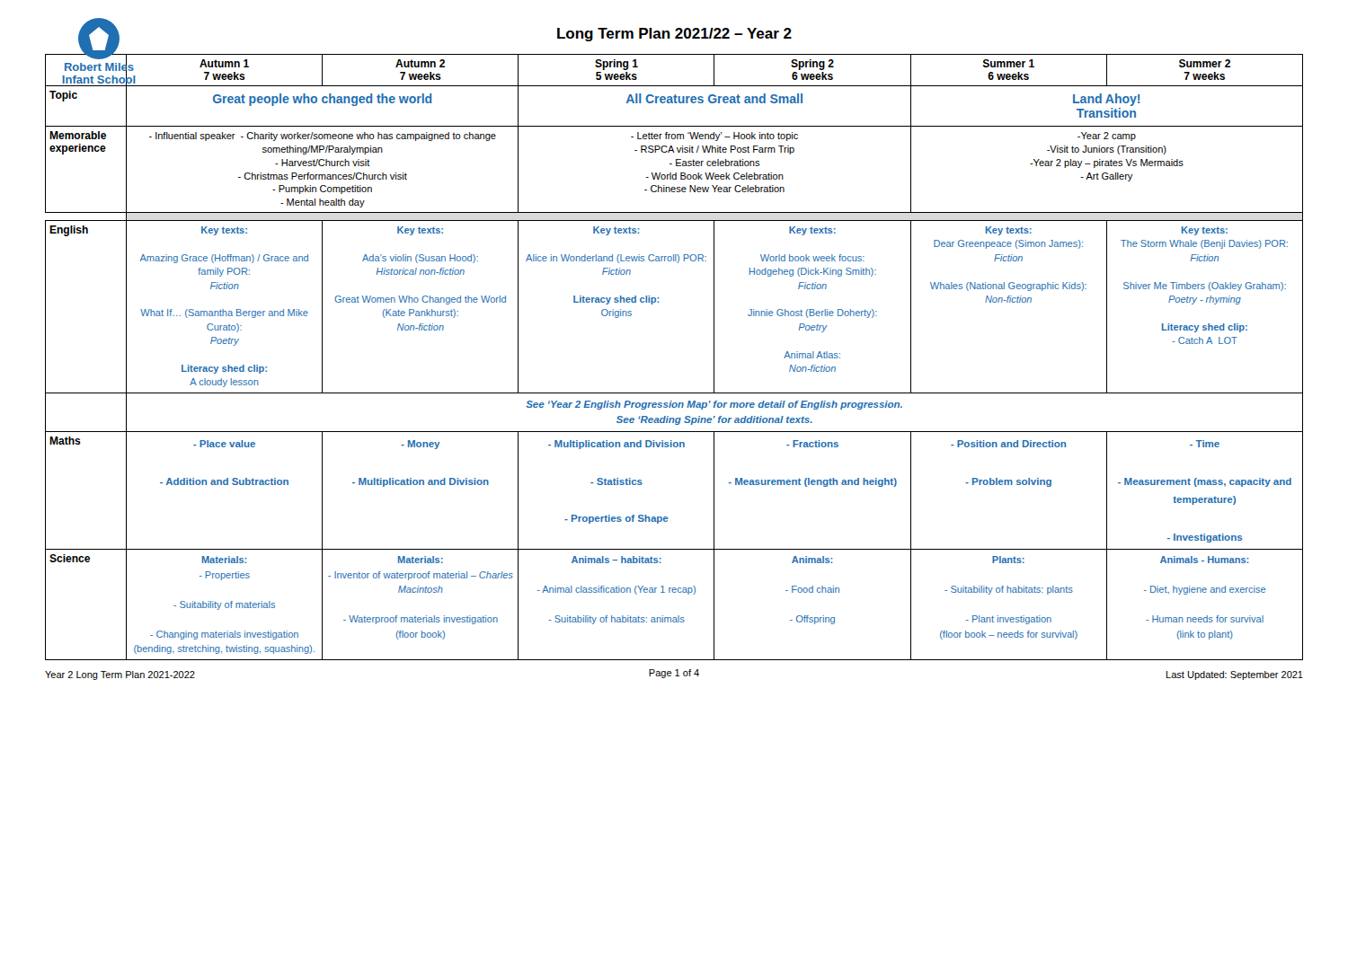Robert Miles
Infant School
Long Term Plan 2021/22 – Year 2
| | Autumn 1 7 weeks | Autumn 2 7 weeks | Spring 1 5 weeks | Spring 2 6 weeks | Summer 1 6 weeks | Summer 2 7 weeks |
| --- | --- | --- | --- | --- | --- | --- |
| Topic | Great people who changed the world | All Creatures Great and Small | Land Ahoy! Transition |
| Memorable experience | - Influential speaker - Charity worker/someone who has campaigned to change something/MP/Paralympian - Harvest/Church visit - Christmas Performances/Church visit - Pumpkin Competition - Mental health day | - Letter from ‘Wendy’ – Hook into topic - RSPCA visit / White Post Farm Trip - Easter celebrations - World Book Week Celebration - Chinese New Year Celebration | -Year 2 camp -Visit to Juniors (Transition) -Year 2 play – pirates Vs Mermaids - Art Gallery |
| English | Key texts: Amazing Grace (Hoffman) / Grace and family POR: Fiction What If… (Samantha Berger and Mike Curato): Poetry Literacy shed clip: A cloudy lesson | Key texts: Ada’s violin (Susan Hood): Historical non-fiction Great Women Who Changed the World (Kate Pankhurst): Non-fiction | Key texts: Alice in Wonderland (Lewis Carroll) POR: Fiction Literacy shed clip: Origins | Key texts: World book week focus: Hodgeheg (Dick-King Smith): Fiction Jinnie Ghost (Berlie Doherty): Poetry Animal Atlas: Non-fiction | Key texts: Dear Greenpeace (Simon James): Fiction Whales (National Geographic Kids): Non-fiction | Key texts: The Storm Whale (Benji Davies) POR: Fiction Shiver Me Timbers (Oakley Graham): Poetry - rhyming Literacy shed clip: - Catch A LOT |
| | See ‘Year 2 English Progression Map’ for more detail of English progression. See ‘Reading Spine’ for additional texts. |
| Maths | - Place value - Addition and Subtraction | - Money - Multiplication and Division | - Multiplication and Division - Statistics - Properties of Shape | - Fractions - Measurement (length and height) | - Position and Direction - Problem solving | - Time - Measurement (mass, capacity and temperature) - Investigations |
| Science | Materials: - Properties - Suitability of materials - Changing materials investigation (bending, stretching, twisting, squashing). | Materials: - Inventor of waterproof material – Charles Macintosh - Waterproof materials investigation (floor book) | Animals – habitats: - Animal classification (Year 1 recap) - Suitability of habitats: animals | Animals: - Food chain - Offspring | Plants: - Suitability of habitats: plants - Plant investigation (floor book – needs for survival) | Animals - Humans: - Diet, hygiene and exercise - Human needs for survival (link to plant) |
Year 2 Long Term Plan 2021-2022
Last Updated: September 2021
Page 1 of 4